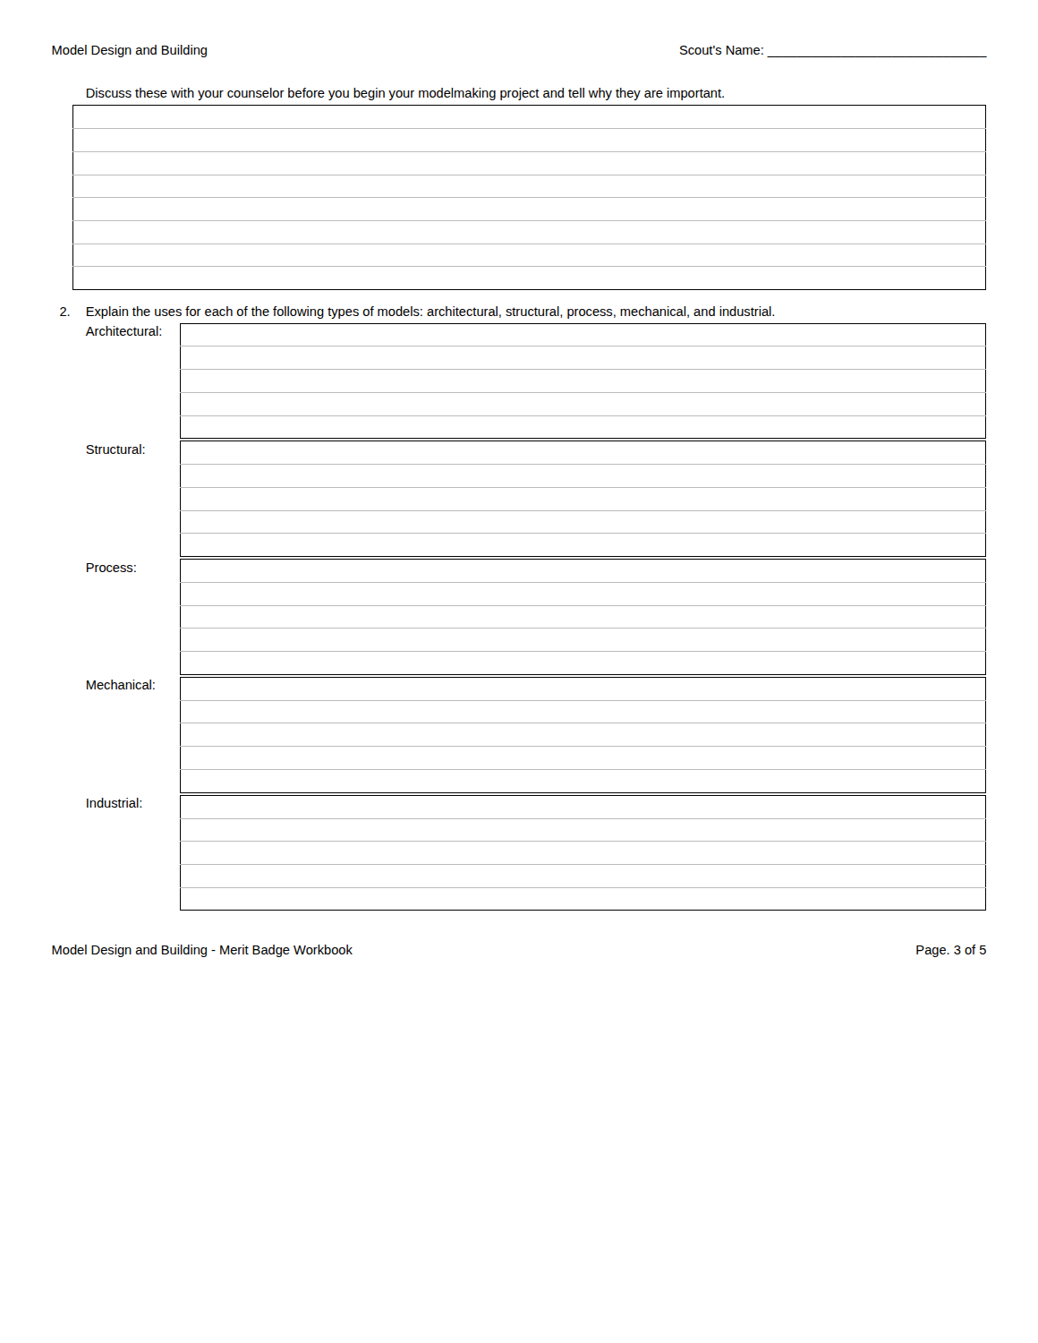Model Design and Building
Scout's Name: ______________________________
Discuss these with your counselor before you begin your modelmaking project and tell why they are important.
2. Explain the uses for each of the following types of models: architectural, structural, process, mechanical, and industrial.
Architectural:
Structural:
Process:
Mechanical:
Industrial:
Model Design and Building - Merit Badge Workbook
Page. 3 of 5